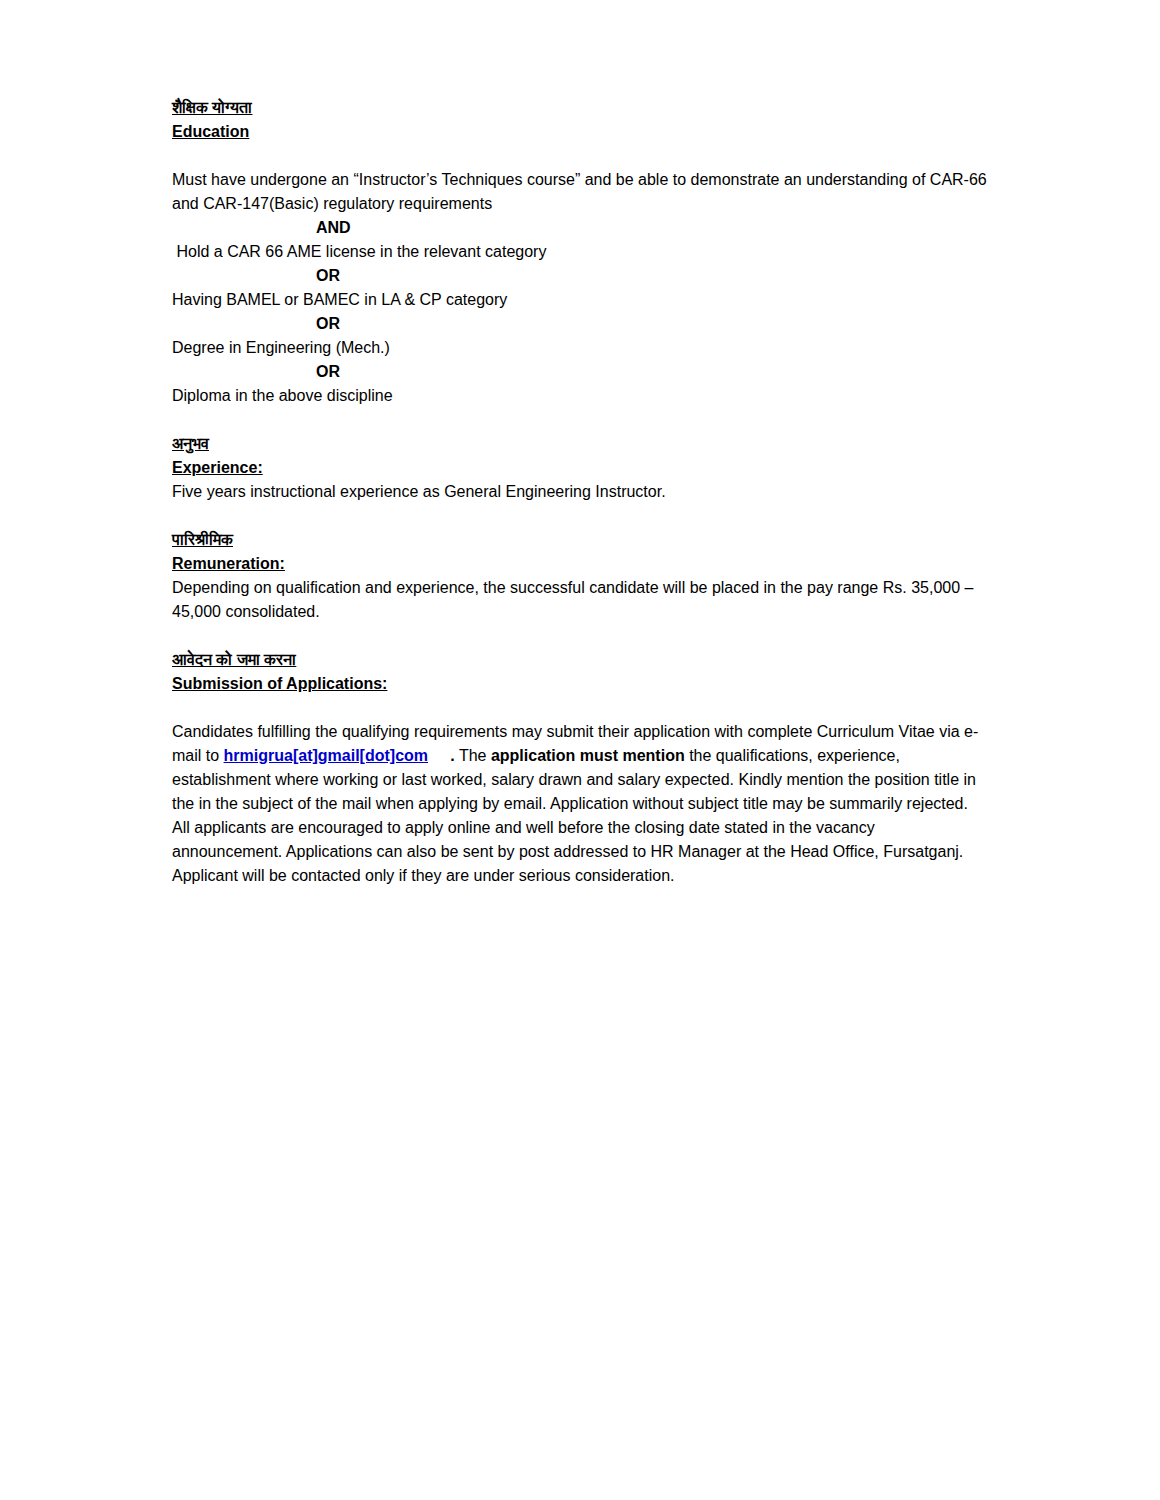शैक्षिक योग्यता
Education
Must have undergone an “Instructor’s Techniques course” and be able to demonstrate an understanding of CAR-66 and CAR-147(Basic) regulatory requirements
AND
Hold a CAR 66 AME license in the relevant category
OR
Having BAMEL or BAMEC in LA & CP category
OR
Degree in Engineering (Mech.)
OR
Diploma in the above discipline
अनुभव
Experience:
Five years instructional experience as General Engineering Instructor.
पारिश्रीमिक
Remuneration:
Depending on qualification and experience, the successful candidate will be placed in the pay range Rs. 35,000 – 45,000 consolidated.
आवेदन को जमा करना
Submission of Applications:
Candidates fulfilling the qualifying requirements may submit their application with complete Curriculum Vitae via e-mail to hrmigrua[at]gmail[dot]com . The application must mention the qualifications, experience, establishment where working or last worked, salary drawn and salary expected. Kindly mention the position title in the in the subject of the mail when applying by email. Application without subject title may be summarily rejected. All applicants are encouraged to apply online and well before the closing date stated in the vacancy announcement. Applications can also be sent by post addressed to HR Manager at the Head Office, Fursatganj. Applicant will be contacted only if they are under serious consideration.